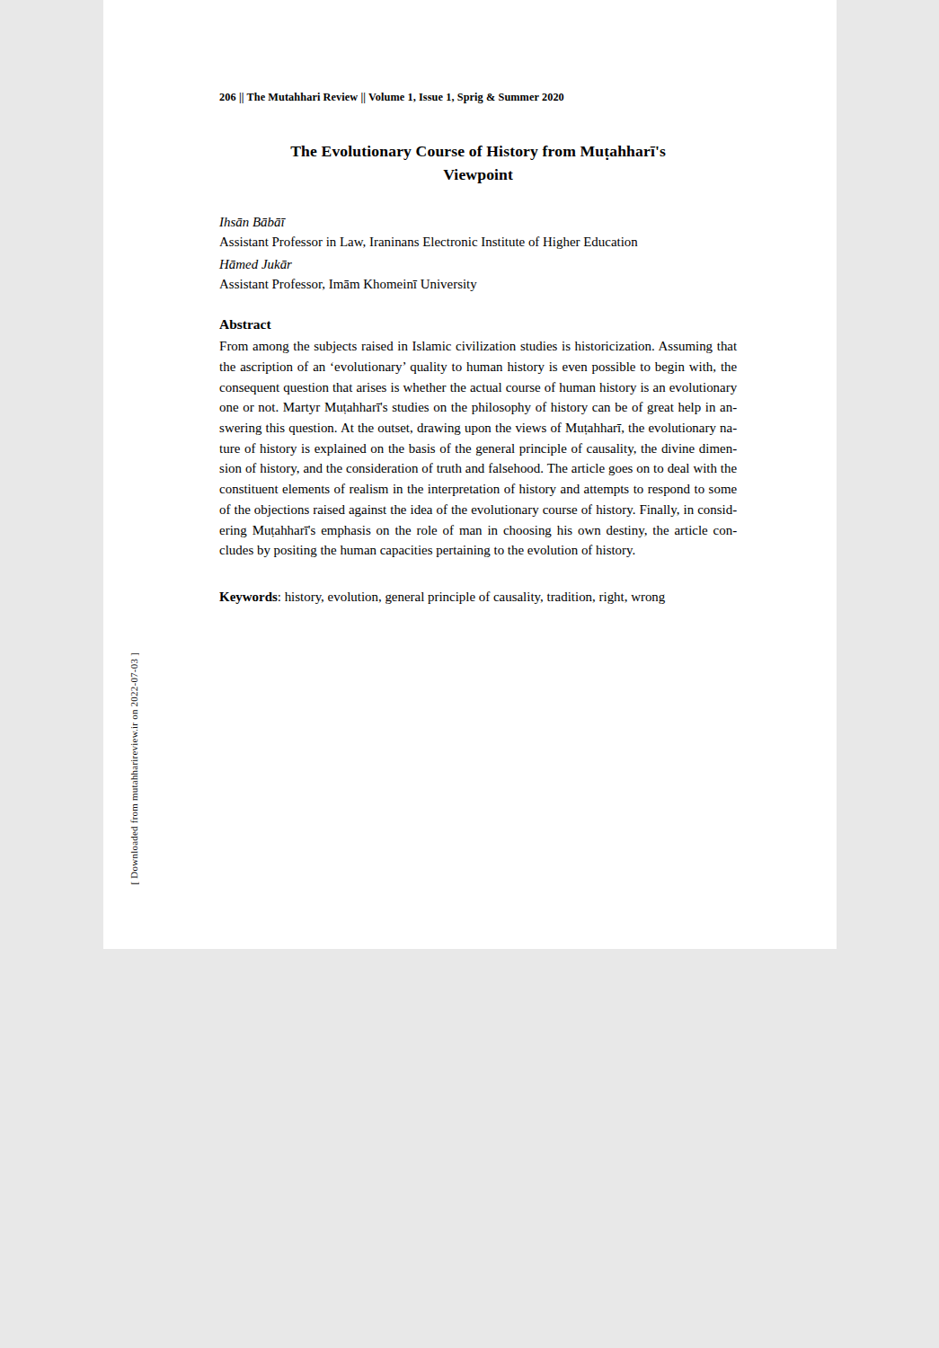[ Downloaded from mutahharireview.ir on 2022-07-03 ]
206 || The Mutahhari Review || Volume 1, Issue 1, Sprig & Summer 2020
The Evolutionary Course of History from Muṭahharī's
Viewpoint
Ihsān Bābāī
Assistant Professor in Law, Iraninans Electronic Institute of Higher Education
Hāmed Jukār
Assistant Professor, Imām Khomeinī University
Abstract
From among the subjects raised in Islamic civilization studies is historicization. Assuming that the ascription of an ‘evolutionary’ quality to human history is even possible to begin with, the consequent question that arises is whether the actual course of human history is an evolutionary one or not. Martyr Muṭahharī's studies on the philosophy of history can be of great help in answering this question. At the outset, drawing upon the views of Muṭahharī, the evolutionary nature of history is explained on the basis of the general principle of causality, the divine dimension of history, and the consideration of truth and falsehood. The article goes on to deal with the constituent elements of realism in the interpretation of history and attempts to respond to some of the objections raised against the idea of the evolutionary course of history. Finally, in considering Muṭahharī's emphasis on the role of man in choosing his own destiny, the article concludes by positing the human capacities pertaining to the evolution of history.
Keywords: history, evolution, general principle of causality, tradition, right, wrong